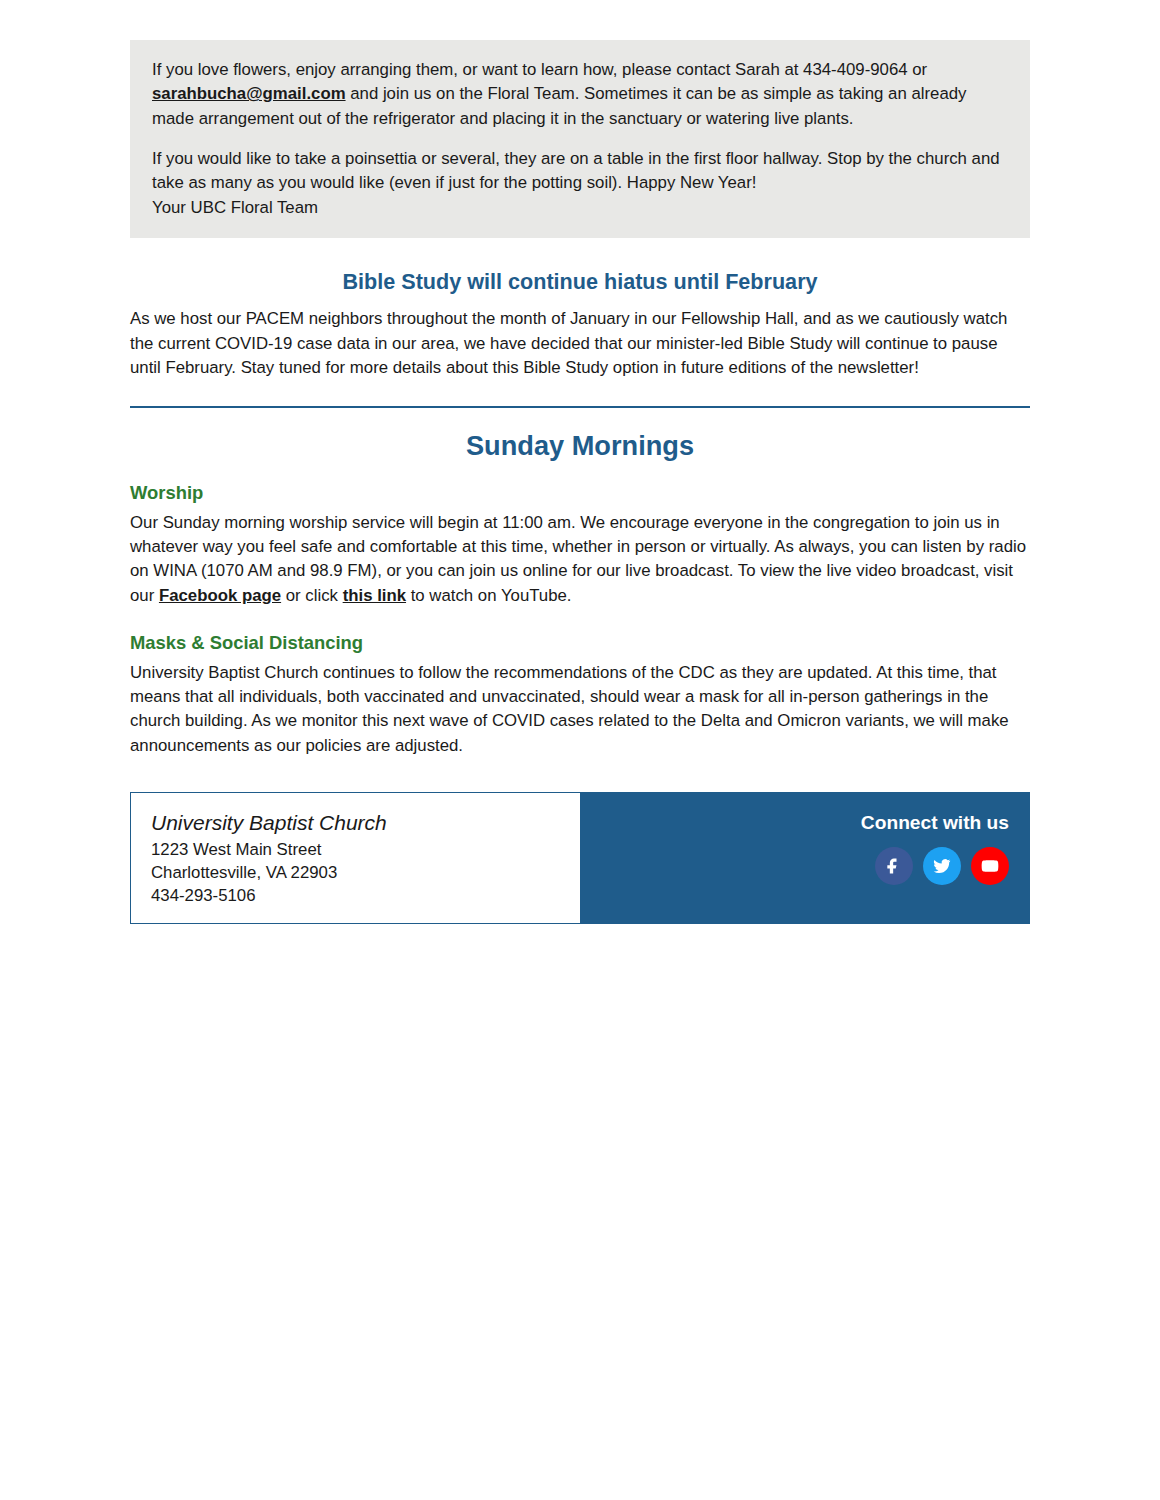If you love flowers, enjoy arranging them, or want to learn how, please contact Sarah at 434-409-9064 or sarahbucha@gmail.com and join us on the Floral Team. Sometimes it can be as simple as taking an already made arrangement out of the refrigerator and placing it in the sanctuary or watering live plants.
If you would like to take a poinsettia or several, they are on a table in the first floor hallway. Stop by the church and take as many as you would like (even if just for the potting soil). Happy New Year!
Your UBC Floral Team
Bible Study will continue hiatus until February
As we host our PACEM neighbors throughout the month of January in our Fellowship Hall, and as we cautiously watch the current COVID-19 case data in our area, we have decided that our minister-led Bible Study will continue to pause until February. Stay tuned for more details about this Bible Study option in future editions of the newsletter!
Sunday Mornings
Worship
Our Sunday morning worship service will begin at 11:00 am. We encourage everyone in the congregation to join us in whatever way you feel safe and comfortable at this time, whether in person or virtually. As always, you can listen by radio on WINA (1070 AM and 98.9 FM), or you can join us online for our live broadcast. To view the live video broadcast, visit our Facebook page or click this link to watch on YouTube.
Masks & Social Distancing
University Baptist Church continues to follow the recommendations of the CDC as they are updated. At this time, that means that all individuals, both vaccinated and unvaccinated, should wear a mask for all in-person gatherings in the church building. As we monitor this next wave of COVID cases related to the Delta and Omicron variants, we will make announcements as our policies are adjusted.
University Baptist Church
1223 West Main Street
Charlottesville, VA 22903
434-293-5106
Connect with us